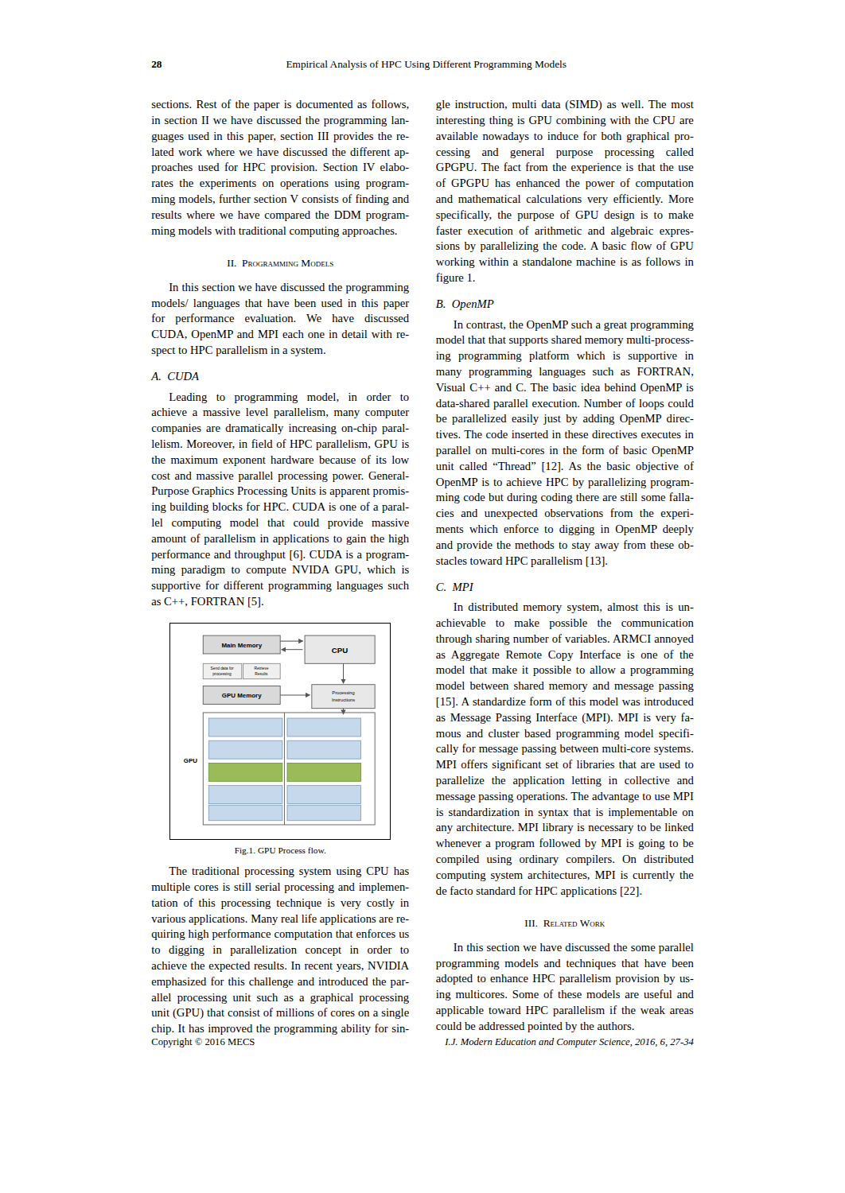28 Empirical Analysis of HPC Using Different Programming Models
sections. Rest of the paper is documented as follows, in section II we have discussed the programming languages used in this paper, section III provides the related work where we have discussed the different approaches used for HPC provision. Section IV elaborates the experiments on operations using programming models, further section V consists of finding and results where we have compared the DDM programming models with traditional computing approaches.
II. Programming Models
In this section we have discussed the programming models/ languages that have been used in this paper for performance evaluation. We have discussed CUDA, OpenMP and MPI each one in detail with respect to HPC parallelism in a system.
A. CUDA
Leading to programming model, in order to achieve a massive level parallelism, many computer companies are dramatically increasing on-chip parallelism. Moreover, in field of HPC parallelism, GPU is the maximum exponent hardware because of its low cost and massive parallel processing power. General-Purpose Graphics Processing Units is apparent promising building blocks for HPC. CUDA is one of a parallel computing model that could provide massive amount of parallelism in applications to gain the high performance and throughput [6]. CUDA is a programming paradigm to compute NVIDA GPU, which is supportive for different programming languages such as C++, FORTRAN [5].
Main Memory CPU Send data for processing Retrieve Results GPU Memory Processing Instructions GPU
Fig.1. GPU Process flow.
The traditional processing system using CPU has multiple cores is still serial processing and implementation of this processing technique is very costly in various applications. Many real life applications are requiring high performance computation that enforces us to digging in parallelization concept in order to achieve the expected results. In recent years, NVIDIA emphasized for this challenge and introduced the parallel processing unit such as a graphical processing unit (GPU) that consist of millions of cores on a single chip. It has improved the programming ability for single instruction, multi data (SIMD) as well. The most interesting thing is GPU combining with the CPU are available nowadays to induce for both graphical processing and general purpose processing called GPGPU. The fact from the experience is that the use of GPGPU has enhanced the power of computation and mathematical calculations very efficiently. More specifically, the purpose of GPU design is to make faster execution of arithmetic and algebraic expressions by parallelizing the code. A basic flow of GPU working within a standalone machine is as follows in figure 1.
B. OpenMP
In contrast, the OpenMP such a great programming model that that supports shared memory multi-processing programming platform which is supportive in many programming languages such as FORTRAN, Visual C++ and C. The basic idea behind OpenMP is data-shared parallel execution. Number of loops could be parallelized easily just by adding OpenMP directives. The code inserted in these directives executes in parallel on multi-cores in the form of basic OpenMP unit called “Thread” [12]. As the basic objective of OpenMP is to achieve HPC by parallelizing programming code but during coding there are still some fallacies and unexpected observations from the experiments which enforce to digging in OpenMP deeply and provide the methods to stay away from these obstacles toward HPC parallelism [13].
C. MPI
In distributed memory system, almost this is unachievable to make possible the communication through sharing number of variables. ARMCI annoyed as Aggregate Remote Copy Interface is one of the model that make it possible to allow a programming model between shared memory and message passing [15]. A standardize form of this model was introduced as Message Passing Interface (MPI). MPI is very famous and cluster based programming model specifically for message passing between multi-core systems. MPI offers significant set of libraries that are used to parallelize the application letting in collective and message passing operations. The advantage to use MPI is standardization in syntax that is implementable on any architecture. MPI library is necessary to be linked whenever a program followed by MPI is going to be compiled using ordinary compilers. On distributed computing system architectures, MPI is currently the de facto standard for HPC applications [22].
III. Related Work
In this section we have discussed the some parallel programming models and techniques that have been adopted to enhance HPC parallelism provision by using multicores. Some of these models are useful and applicable toward HPC parallelism if the weak areas could be addressed pointed by the authors.
Copyright © 2016 MECS I.J. Modern Education and Computer Science, 2016, 6, 27-34